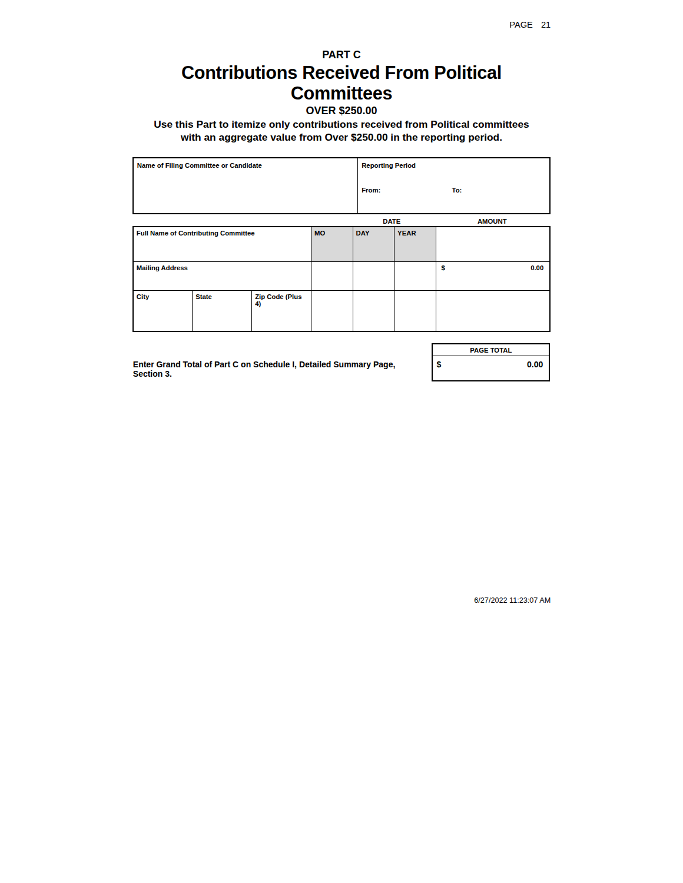PAGE 21
PART C
Contributions Received From Political Committees
OVER $250.00
Use this Part to itemize only contributions received from Political committees with an aggregate value from Over $250.00 in the reporting period.
| Name of Filing Committee or Candidate | Reporting Period From: To: |
| | DATE | AMOUNT |
| Full Name of Contributing Committee | MO | DAY | YEAR | |
| Mailing Address | | | | $ 0.00 |
| City | State | Zip Code (Plus 4) | | | | |
| Enter Grand Total of Part C on Schedule I, Detailed Summary Page, Section 3. | PAGE TOTAL $ 0.00 |
6/27/2022 11:23:07 AM